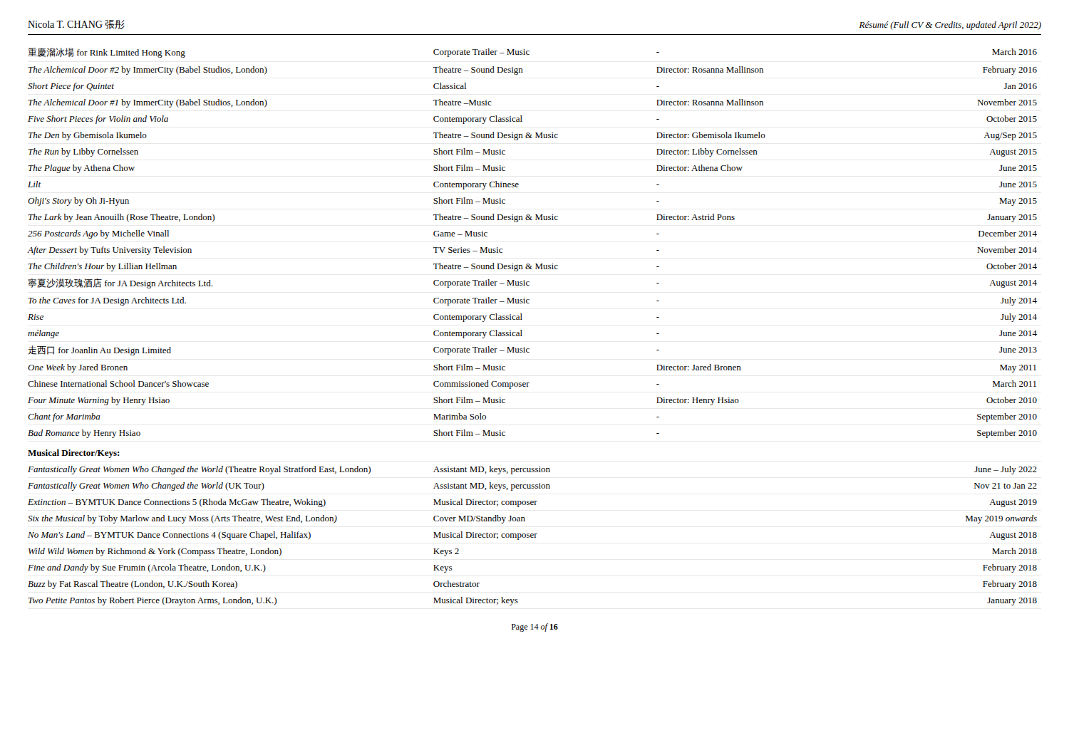Nicola T. CHANG 張彤
Résumé (Full CV & Credits, updated April 2022)
| 重慶溜冰場 for Rink Limited Hong Kong | Corporate Trailer – Music | - | March 2016 |
| The Alchemical Door #2 by ImmerCity (Babel Studios, London) | Theatre – Sound Design | Director: Rosanna Mallinson | February 2016 |
| Short Piece for Quintet | Classical | - | Jan 2016 |
| The Alchemical Door #1 by ImmerCity (Babel Studios, London) | Theatre –Music | Director: Rosanna Mallinson | November 2015 |
| Five Short Pieces for Violin and Viola | Contemporary Classical | - | October 2015 |
| The Den by Gbemisola Ikumelo | Theatre – Sound Design & Music | Director: Gbemisola Ikumelo | Aug/Sep 2015 |
| The Run by Libby Cornelssen | Short Film – Music | Director: Libby Cornelssen | August 2015 |
| The Plague by Athena Chow | Short Film – Music | Director: Athena Chow | June 2015 |
| Lilt | Contemporary Chinese | - | June 2015 |
| Ohji's Story by Oh Ji-Hyun | Short Film – Music | - | May 2015 |
| The Lark by Jean Anouilh (Rose Theatre, London) | Theatre – Sound Design & Music | Director: Astrid Pons | January 2015 |
| 256 Postcards Ago by Michelle Vinall | Game – Music | - | December 2014 |
| After Dessert by Tufts University Television | TV Series – Music | - | November 2014 |
| The Children's Hour by Lillian Hellman | Theatre – Sound Design & Music | - | October 2014 |
| 寧夏沙漠玫瑰酒店 for JA Design Architects Ltd. | Corporate Trailer – Music | - | August 2014 |
| To the Caves for JA Design Architects Ltd. | Corporate Trailer – Music | - | July 2014 |
| Rise | Contemporary Classical | - | July 2014 |
| mélange | Contemporary Classical | - | June 2014 |
| 走西口 for Joanlin Au Design Limited | Corporate Trailer – Music | - | June 2013 |
| One Week by Jared Bronen | Short Film – Music | Director: Jared Bronen | May 2011 |
| Chinese International School Dancer's Showcase | Commissioned Composer | - | March 2011 |
| Four Minute Warning by Henry Hsiao | Short Film – Music | Director: Henry Hsiao | October 2010 |
| Chant for Marimba | Marimba Solo | - | September 2010 |
| Bad Romance by Henry Hsiao | Short Film – Music | - | September 2010 |
| Musical Director/Keys: |
| Fantastically Great Women Who Changed the World (Theatre Royal Stratford East, London) | Assistant MD, keys, percussion | | June – July 2022 |
| Fantastically Great Women Who Changed the World (UK Tour) | Assistant MD, keys, percussion | | Nov 21 to Jan 22 |
| Extinction – BYMTUK Dance Connections 5 (Rhoda McGaw Theatre, Woking) | Musical Director; composer | | August 2019 |
| Six the Musical by Toby Marlow and Lucy Moss (Arts Theatre, West End, London ) | Cover MD/Standby Joan | | May 2019 onwards |
| No Man's Land – BYMTUK Dance Connections 4 (Square Chapel, Halifax) | Musical Director; composer | | August 2018 |
| Wild Wild Women by Richmond & York (Compass Theatre, London) | Keys 2 | | March 2018 |
| Fine and Dandy by Sue Frumin (Arcola Theatre, London, U.K.) | Keys | | February 2018 |
| Buzz by Fat Rascal Theatre (London, U.K./South Korea) | Orchestrator | | February 2018 |
| Two Petite Pantos by Robert Pierce (Drayton Arms, London, U.K.) | Musical Director; keys | | January 2018 |
Page 14 of 16